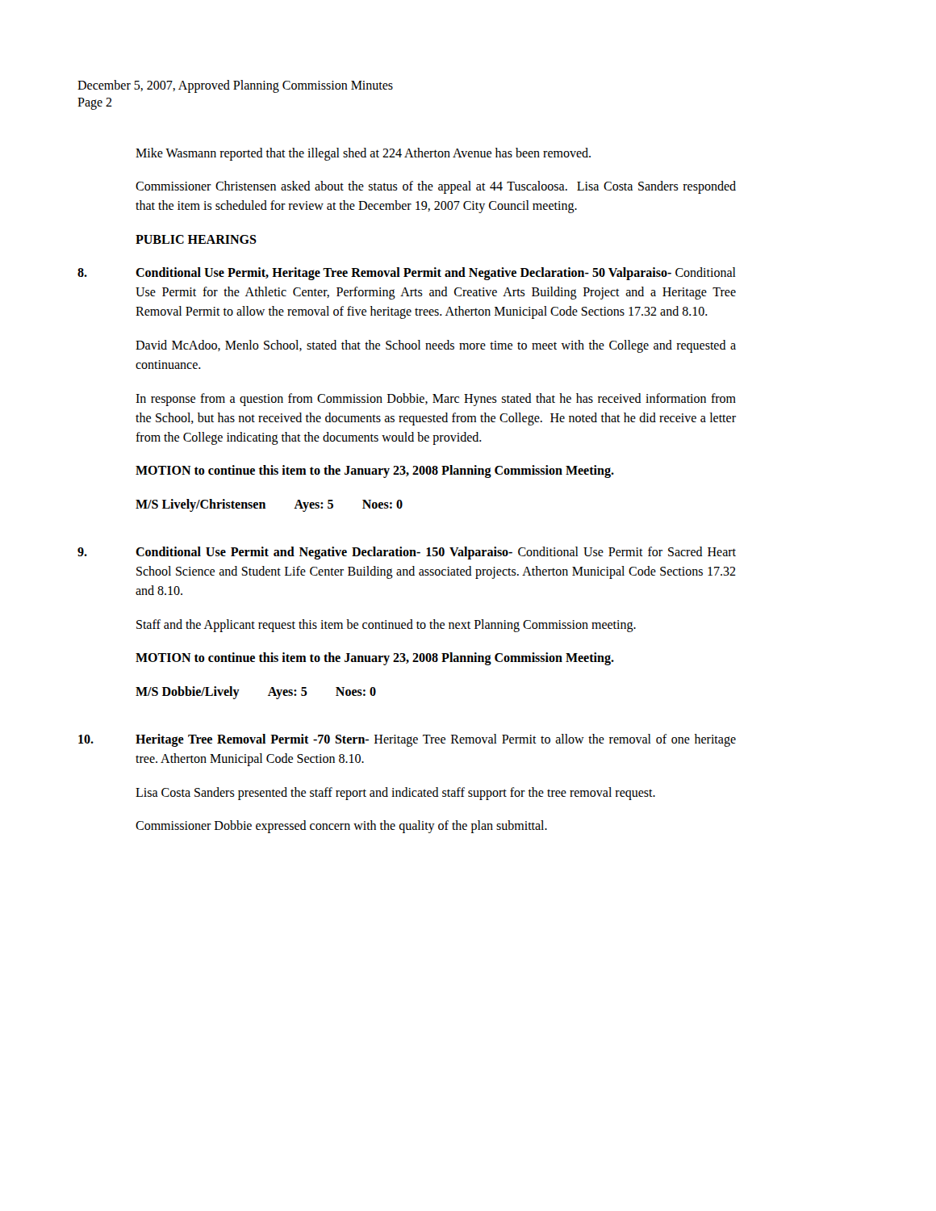December 5, 2007, Approved Planning Commission Minutes
Page 2
Mike Wasmann reported that the illegal shed at 224 Atherton Avenue has been removed.
Commissioner Christensen asked about the status of the appeal at 44 Tuscaloosa. Lisa Costa Sanders responded that the item is scheduled for review at the December 19, 2007 City Council meeting.
PUBLIC HEARINGS
8.
Conditional Use Permit, Heritage Tree Removal Permit and Negative Declaration- 50 Valparaiso- Conditional Use Permit for the Athletic Center, Performing Arts and Creative Arts Building Project and a Heritage Tree Removal Permit to allow the removal of five heritage trees. Atherton Municipal Code Sections 17.32 and 8.10.
David McAdoo, Menlo School, stated that the School needs more time to meet with the College and requested a continuance.
In response from a question from Commission Dobbie, Marc Hynes stated that he has received information from the School, but has not received the documents as requested from the College. He noted that he did receive a letter from the College indicating that the documents would be provided.
MOTION to continue this item to the January 23, 2008 Planning Commission Meeting.
M/S Lively/ChristensenAyes: 5 Noes: 0
9.
Conditional Use Permit and Negative Declaration- 150 Valparaiso- Conditional Use Permit for Sacred Heart School Science and Student Life Center Building and associated projects. Atherton Municipal Code Sections 17.32 and 8.10.
Staff and the Applicant request this item be continued to the next Planning Commission meeting.
MOTION to continue this item to the January 23, 2008 Planning Commission Meeting.
M/S Dobbie/LivelyAyes: 5 Noes: 0
10.
Heritage Tree Removal Permit -70 Stern- Heritage Tree Removal Permit to allow the removal of one heritage tree. Atherton Municipal Code Section 8.10.
Lisa Costa Sanders presented the staff report and indicated staff support for the tree removal request.
Commissioner Dobbie expressed concern with the quality of the plan submittal.